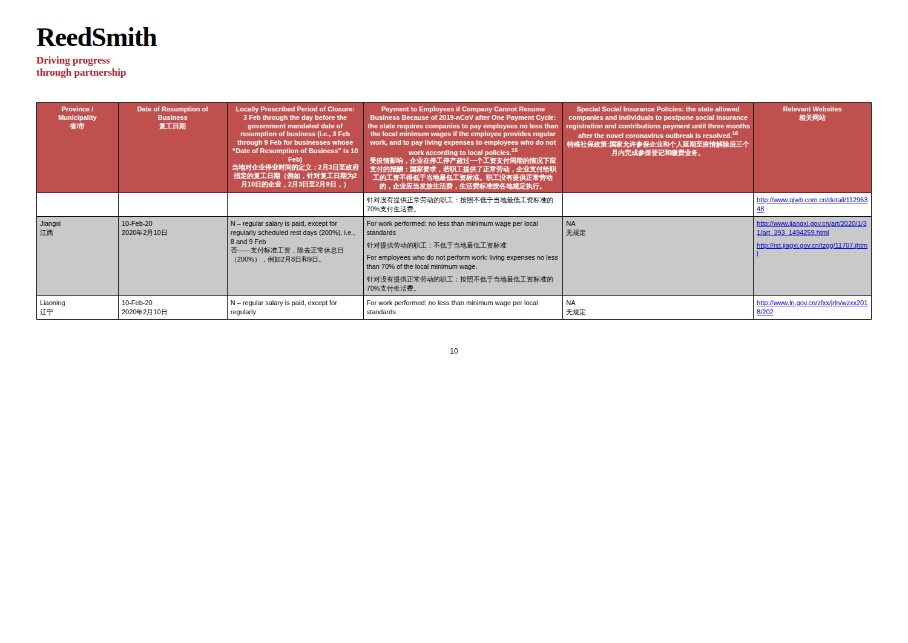ReedSmith
Driving progress
through partnership
| Province / Municipality 省/市 | Date of Resumption of Business 复工日期 | Locally Prescribed Period of Closure: 3 Feb through the day before the government mandated date of resumption of business (i.e., 3 Feb through 9 Feb for businesses whose “Date of Resumption of Business” is 10 Feb) 当地对企业停业时间的定义： 2月3日至政府指定的复工日期（例如，针对复工日期为2月10日的企业，2月3日至2月9日，） | Payment to Employees if Company Cannot Resume Business Because of 2019-nCoV after One Payment Cycle: the state requires companies to pay employees no less than the local minimum wages if the employee provides regular work, and to pay living expenses to employees who do not work according to local policies. 15 受疫情影响，企业在停工停产超过一个工资支付周期的情况下应支付的报酬： 国家要求，若职工提供了正常劳动，企业支付给职工的工资不得低于当地最低工资标准。职工没有提供正常劳动的，企业应当发放生活费，生活费标准按各地规定执行。 | Special Social Insurance Policies: the state allowed companies and individuals to postpone social insurance registration and contributions payment until three months after the novel coronavirus outbreak is resolved. 16 特殊社保政策: 国家允许参保企业和个人延期至疫情解除后三个月内完成参保登记和缴费业务。 | Relevant Websites 相关网站 |
| --- | --- | --- | --- | --- | --- |
| | | | 针对没有提供正常劳动的职工：按照不低于当地最低工资标准的70%支付生活费。 | | http://www.qlwb.com.cn/detail/11296348 |
| Jiangxi 江西 | 10-Feb-20 2020年2月10日 | N – regular salary is paid, except for regularly scheduled rest days (200%), i.e., 8 and 9 Feb 否——支付标准工资，除去正常休息日（200%），例如2月8日和9日。 | For work performed: no less than minimum wage per local standards 针对提供劳动的职工：不低于当地最低工资标准 For employees who do not perform work: living expenses no less than 70% of the local minimum wage. 针对没有提供正常劳动的职工：按照不低于当地最低工资标准的70%支付生活费。 | NA 无规定 | http://www.jiangxi.gov.cn/art/2020/1/31/art_393_1494259.html http://rst.jiagxi.gov.cn/tzgg/11707.jhtml |
| Liaoning 辽宁 | 10-Feb-20 2020年2月10日 | N – regular salary is paid, except for regularly | For work performed: no less than minimum wage per local standards | NA 无规定 | http://www.ln.gov.cn/zfxx/jrln/wzxx2018/202 |
10